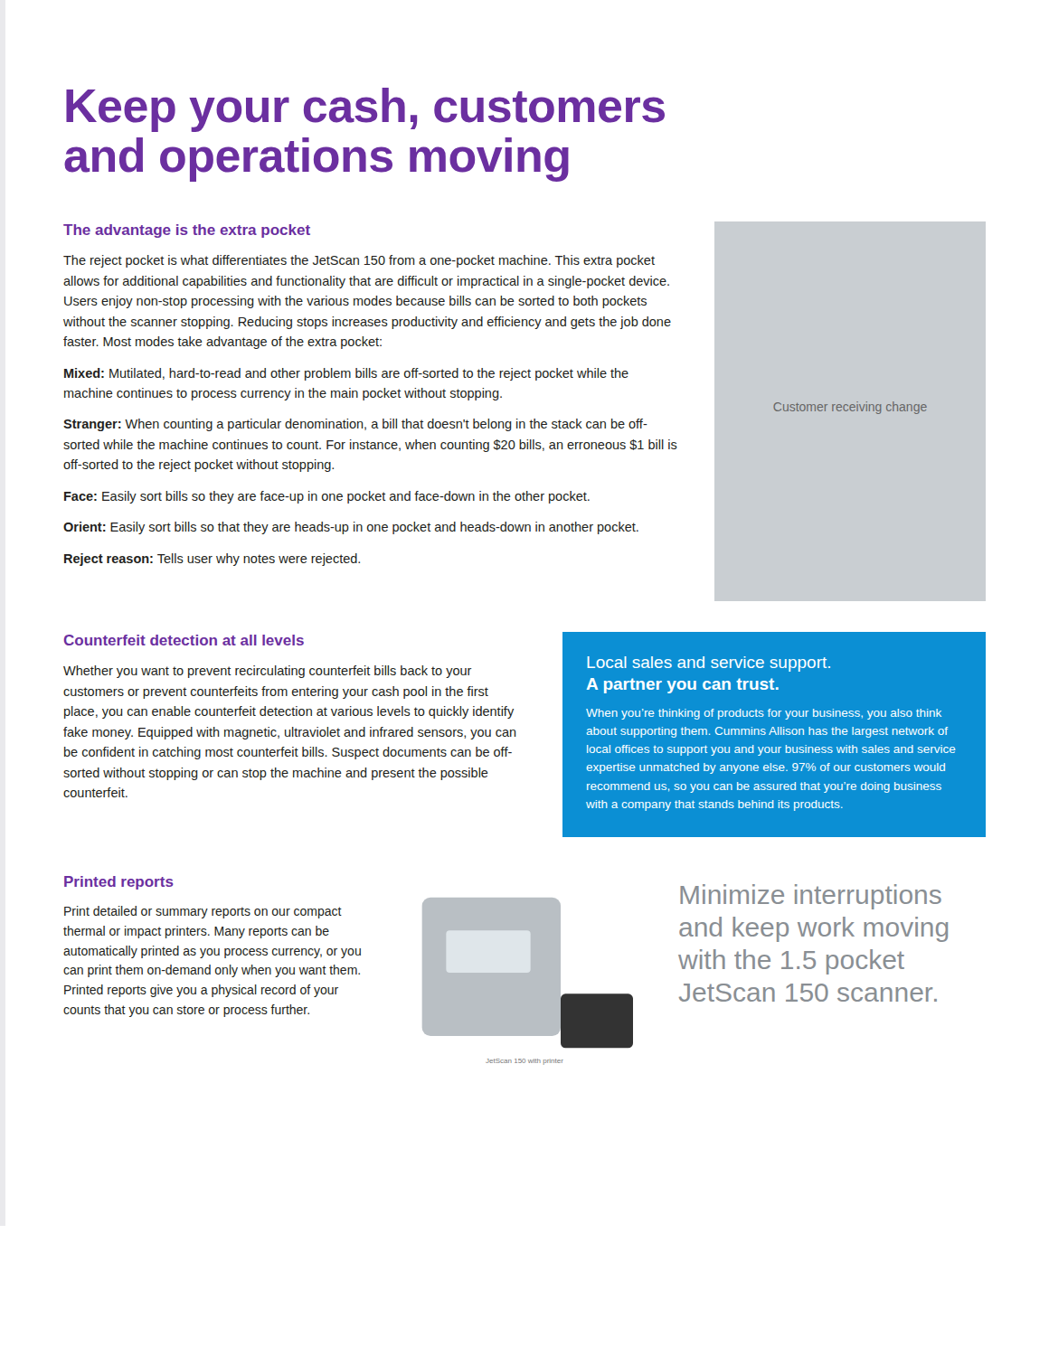Keep your cash, customers
and operations moving
The advantage is the extra pocket
The reject pocket is what differentiates the JetScan 150 from a one-pocket machine. This extra pocket allows for additional capabilities and functionality that are difficult or impractical in a single-pocket device. Users enjoy non-stop processing with the various modes because bills can be sorted to both pockets without the scanner stopping. Reducing stops increases productivity and efficiency and gets the job done faster. Most modes take advantage of the extra pocket:
Mixed: Mutilated, hard-to-read and other problem bills are off-sorted to the reject pocket while the machine continues to process currency in the main pocket without stopping.
Stranger: When counting a particular denomination, a bill that doesn't belong in the stack can be off-sorted while the machine continues to count. For instance, when counting $20 bills, an erroneous $1 bill is off-sorted to the reject pocket without stopping.
Face: Easily sort bills so they are face-up in one pocket and face-down in the other pocket.
Orient: Easily sort bills so that they are heads-up in one pocket and heads-down in another pocket.
Reject reason: Tells user why notes were rejected.
Counterfeit detection at all levels
Whether you want to prevent recirculating counterfeit bills back to your customers or prevent counterfeits from entering your cash pool in the first place, you can enable counterfeit detection at various levels to quickly identify fake money. Equipped with magnetic, ultraviolet and infrared sensors, you can be confident in catching most counterfeit bills. Suspect documents can be off-sorted without stopping or can stop the machine and present the possible counterfeit.
Local sales and service support. A partner you can trust.
When you’re thinking of products for your business, you also think about supporting them. Cummins Allison has the largest network of local offices to support you and your business with sales and service expertise unmatched by anyone else. 97% of our customers would recommend us, so you can be assured that you’re doing business with a company that stands behind its products.
Printed reports
Print detailed or summary reports on our compact thermal or impact printers. Many reports can be automatically printed as you process currency, or you can print them on-demand only when you want them. Printed reports give you a physical record of your counts that you can store or process further.
Minimize interruptions and keep work moving with the 1.5 pocket JetScan 150 scanner.